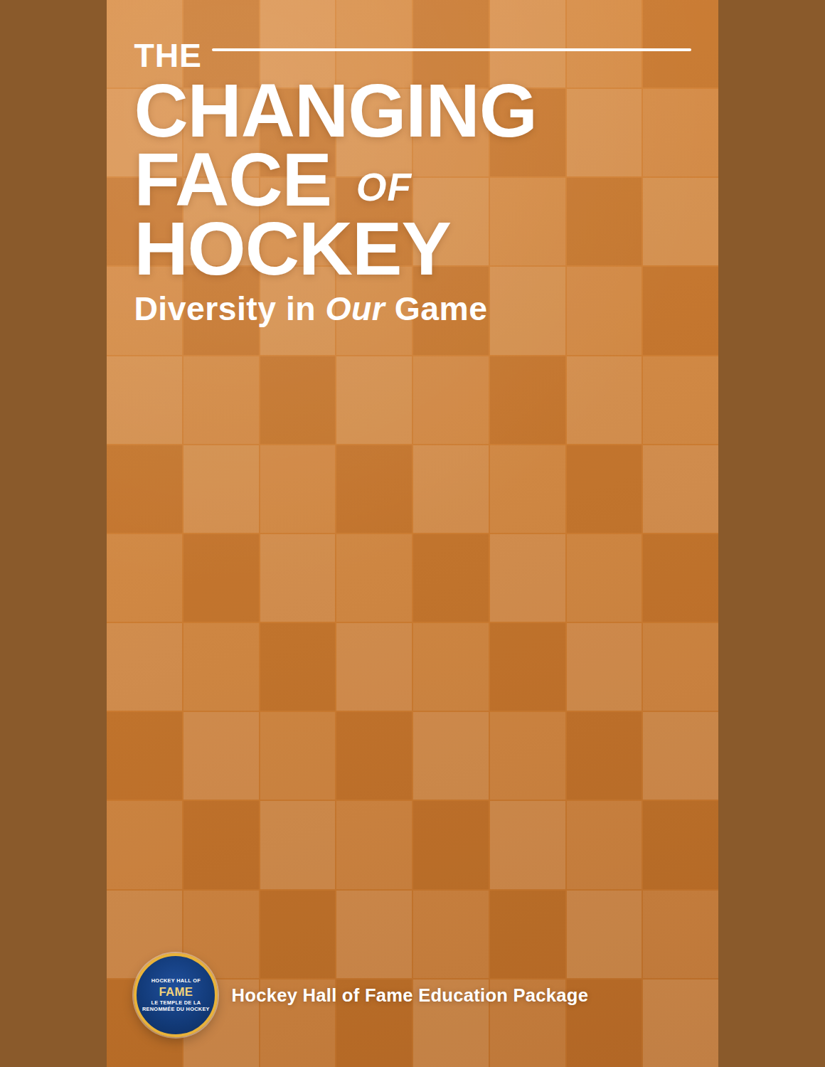The
Changing Face of Hockey
Diversity in Our Game
Hockey Hall of Fame Le Temple de la Renommée du Hockey
Hockey Hall of Fame Education Package